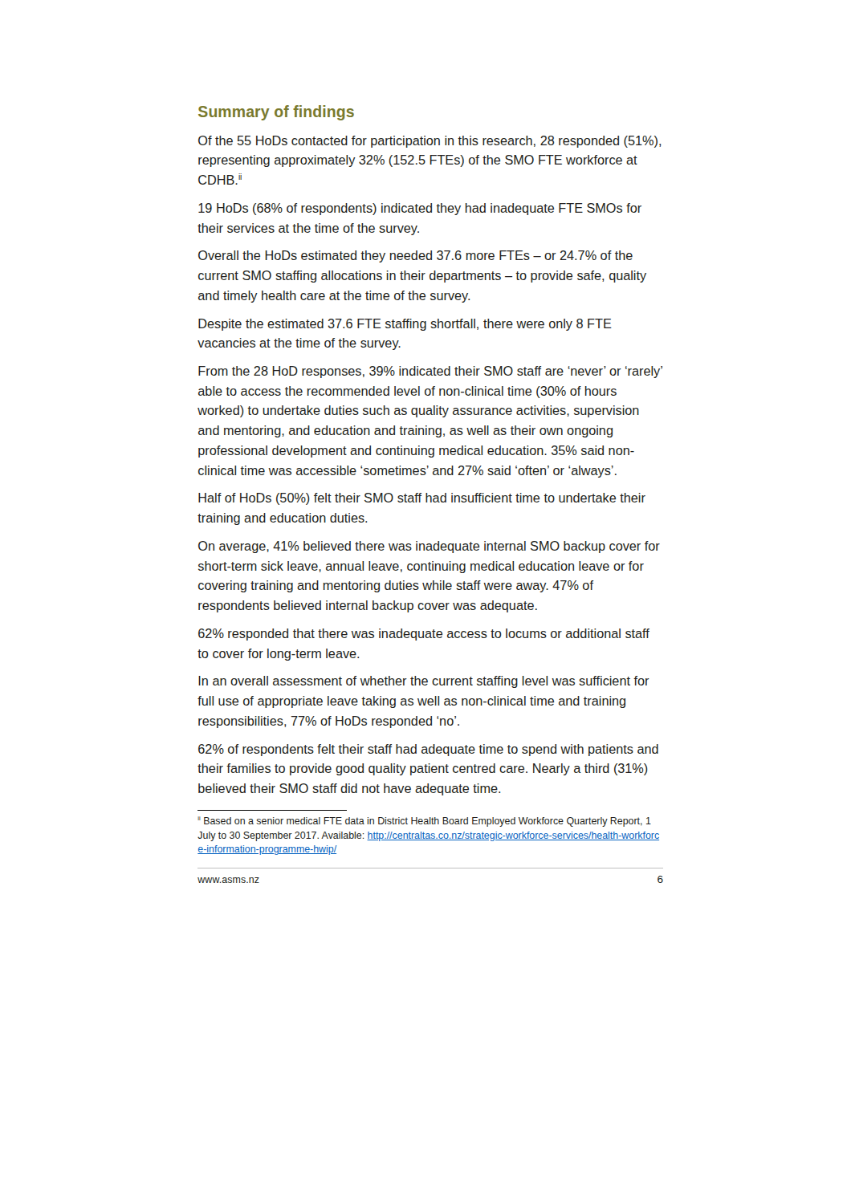Summary of findings
Of the 55 HoDs contacted for participation in this research, 28 responded (51%), representing approximately 32% (152.5 FTEs) of the SMO FTE workforce at CDHB.ii
19 HoDs (68% of respondents) indicated they had inadequate FTE SMOs for their services at the time of the survey.
Overall the HoDs estimated they needed 37.6 more FTEs – or 24.7% of the current SMO staffing allocations in their departments – to provide safe, quality and timely health care at the time of the survey.
Despite the estimated 37.6 FTE staffing shortfall, there were only 8 FTE vacancies at the time of the survey.
From the 28 HoD responses, 39% indicated their SMO staff are ‘never’ or ‘rarely’ able to access the recommended level of non-clinical time (30% of hours worked) to undertake duties such as quality assurance activities, supervision and mentoring, and education and training, as well as their own ongoing professional development and continuing medical education. 35% said non-clinical time was accessible ‘sometimes’ and 27% said ‘often’ or ‘always’.
Half of HoDs (50%) felt their SMO staff had insufficient time to undertake their training and education duties.
On average, 41% believed there was inadequate internal SMO backup cover for short-term sick leave, annual leave, continuing medical education leave or for covering training and mentoring duties while staff were away. 47% of respondents believed internal backup cover was adequate.
62% responded that there was inadequate access to locums or additional staff to cover for long-term leave.
In an overall assessment of whether the current staffing level was sufficient for full use of appropriate leave taking as well as non-clinical time and training responsibilities, 77% of HoDs responded ‘no’.
62% of respondents felt their staff had adequate time to spend with patients and their families to provide good quality patient centred care. Nearly a third (31%) believed their SMO staff did not have adequate time.
ii Based on a senior medical FTE data in District Health Board Employed Workforce Quarterly Report, 1 July to 30 September 2017. Available: http://centraltas.co.nz/strategic-workforce-services/health-workforce-information-programme-hwip/
www.asms.nz 6